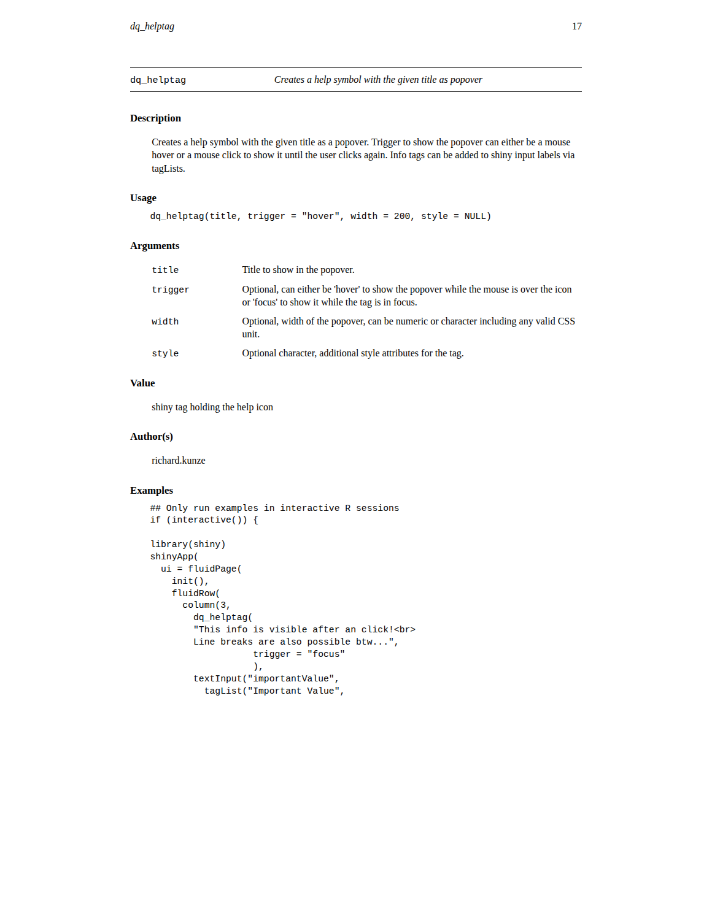dq_helptag 17
dq_helptag Creates a help symbol with the given title as popover
Description
Creates a help symbol with the given title as a popover. Trigger to show the popover can either be a mouse hover or a mouse click to show it until the user clicks again. Info tags can be added to shiny input labels via tagLists.
Usage
dq_helptag(title, trigger = "hover", width = 200, style = NULL)
Arguments
title
Title to show in the popover.
trigger
Optional, can either be 'hover' to show the popover while the mouse is over the icon or 'focus' to show it while the tag is in focus.
width
Optional, width of the popover, can be numeric or character including any valid CSS unit.
style
Optional character, additional style attributes for the tag.
Value
shiny tag holding the help icon
Author(s)
richard.kunze
Examples
## Only run examples in interactive R sessions
if (interactive()) {

library(shiny)
shinyApp(
  ui = fluidPage(
    init(),
    fluidRow(
      column(3,
        dq_helptag(
        "This info is visible after an click!<br>
        Line breaks are also possible btw...",
                   trigger = "focus"
                   ),
        textInput("importantValue",
          tagList("Important Value",